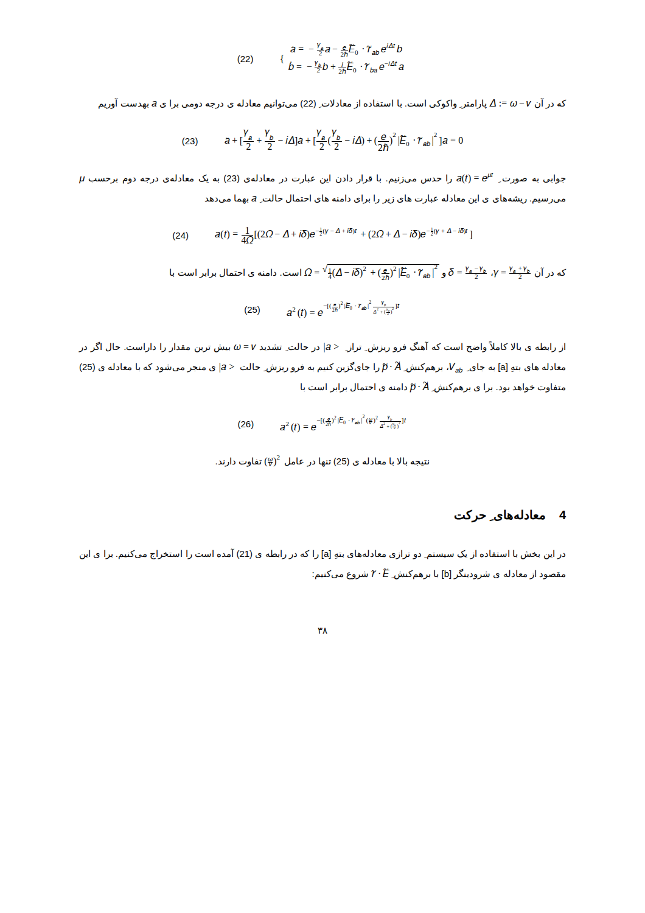(22)
{ a˙ = − γa2 a − e2ℏ E~0 · r~ab eiΔt b b˙ = − γb2 b + i2ℏ E~0 · r~ba e−iΔt a
که در آن Δ:=ω−ν پارامتر ِ واکوکی است. با استفاده از معادلات ِ (22) می‌توانیم معادله ی درجه دومی برا ی a بهدست آوریم
(23)
a¨ + [ γa2 + γb2 − iΔ ] a˙ + [ γa2 ( γb2 − iΔ ) + (e2ℏ)2 |E~0·r~ab|2 ] a = 0
جوابی به صورت ِ a(t)=eμt را حدس می‌زنیم. با قرار دادن این عبارت در معادله‌ی (23) به یک معادله‌ی درجه دوم برحسب μ می‌رسیم. ریشه‌های ی این معادله عبارت های زیر را برای دامنه های احتمال حالت ِ a بهما می‌دهد
(24)
a(t) = 14Ω [ (2Ω−Δ+iδ) e−12(γ−Δ+iδ)t + (2Ω+Δ−iδ) e−12(γ+Δ−iδ)t ]
که در آن γ=γa+γb2، δ=γa−γb2 و Ω=14(Δ−iδ)2+(e2ℏ)2|E~0·r~ab|2 است. دامنه ی احتمال برابر است با
(25)
a2(t) = e−[(e2ℏ)2|E~0·r~ab|2γbΔ2+(γb2)2]t
از رابطه ی بالا کاملاً واضح است که آهنگ فرو ریزش ِ تراز ِ |a> در حالت ِ تشدید ω=ν بیش ترین مقدار را داراست. حال اگر در معادله های بتهِ [a] به جای ِ Vab، برهم‌کنش ِ p~·A~ را جای‌گزین کنیم به فرو ریزش ِ حالت |a> ی منجر می‌شود که با معادله ی (25) متفاوت خواهد بود. برا ی برهم‌کنش ِ p~·A~ دامنه ی احتمال برابر است با
(26)
a2(t) = e−[(e2ℏ)2|E~0·r~ab|2(ων)2γbΔ2+(γb2)2]t
نتیجه بالا با معادله ی (25) تنها در عامل (ων)2 تفاوت دارند.
4 معادله‌های ِ حرکت
در این بخش با استفاده از یک سیستم ِ دو ترازی معادله‌های بتهِ [a] را که در رابطه ی (21) آمده است را استخراج می‌کنیم. برا ی این مقصود از معادله ی شرودینگر [b] با برهم‌کنش ِ r~·E~ شروع می‌کنیم:
۳۸